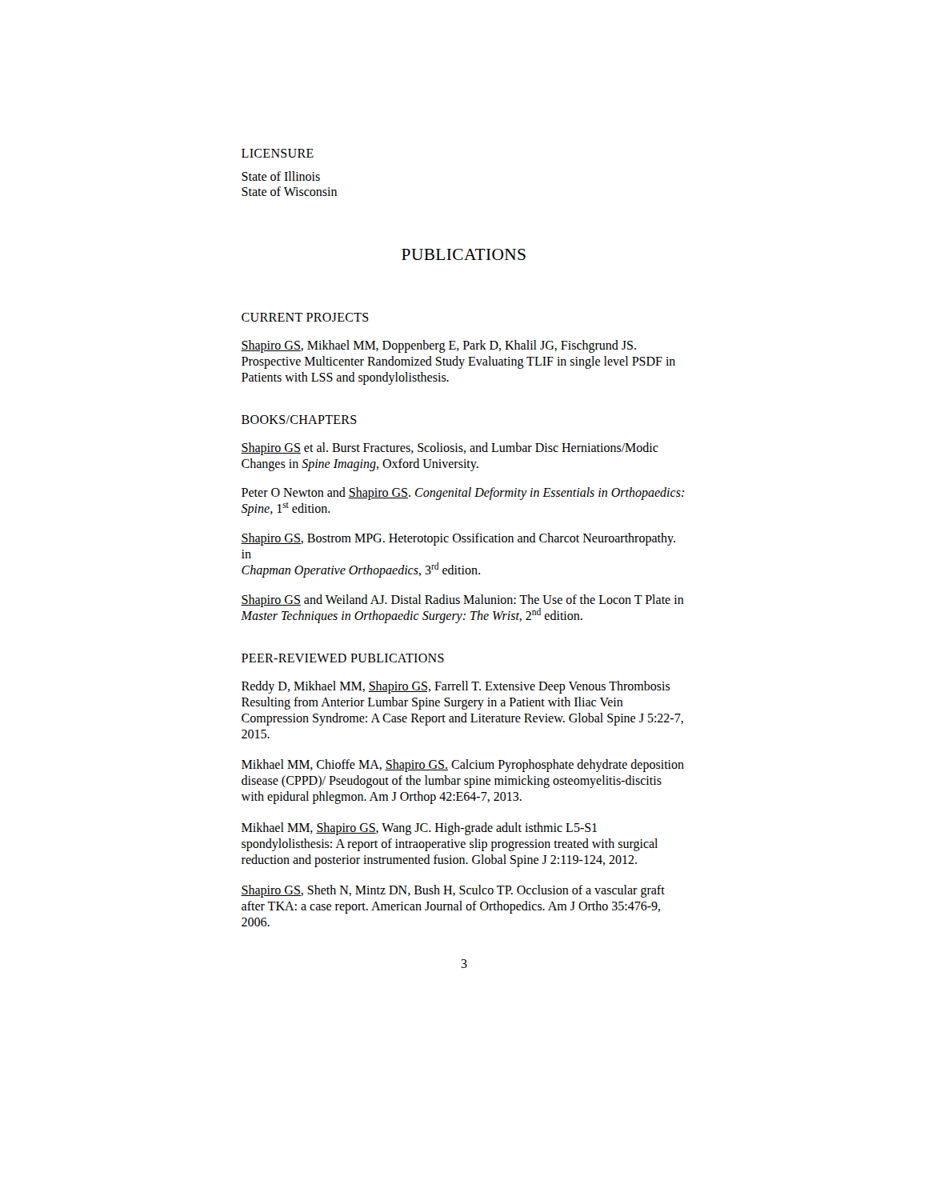LICENSURE
State of Illinois
State of Wisconsin
PUBLICATIONS
CURRENT PROJECTS
Shapiro GS, Mikhael MM, Doppenberg E, Park D, Khalil JG, Fischgrund JS. Prospective Multicenter Randomized Study Evaluating TLIF in single level PSDF in Patients with LSS and spondylolisthesis.
BOOKS/CHAPTERS
Shapiro GS et al. Burst Fractures, Scoliosis, and Lumbar Disc Herniations/Modic Changes in Spine Imaging, Oxford University.
Peter O Newton and Shapiro GS. Congenital Deformity in Essentials in Orthopaedics: Spine, 1st edition.
Shapiro GS, Bostrom MPG. Heterotopic Ossification and Charcot Neuroarthropathy. in
Chapman Operative Orthopaedics, 3rd edition.
Shapiro GS and Weiland AJ. Distal Radius Malunion: The Use of the Locon T Plate in Master Techniques in Orthopaedic Surgery: The Wrist, 2nd edition.
PEER-REVIEWED PUBLICATIONS
Reddy D, Mikhael MM, Shapiro GS, Farrell T. Extensive Deep Venous Thrombosis Resulting from Anterior Lumbar Spine Surgery in a Patient with Iliac Vein Compression Syndrome: A Case Report and Literature Review. Global Spine J 5:22-7, 2015.
Mikhael MM, Chioffe MA, Shapiro GS. Calcium Pyrophosphate dehydrate deposition disease (CPPD)/ Pseudogout of the lumbar spine mimicking osteomyelitis-discitis with epidural phlegmon. Am J Orthop 42:E64-7, 2013.
Mikhael MM, Shapiro GS, Wang JC. High-grade adult isthmic L5-S1 spondylolisthesis: A report of intraoperative slip progression treated with surgical reduction and posterior instrumented fusion. Global Spine J 2:119-124, 2012.
Shapiro GS, Sheth N, Mintz DN, Bush H, Sculco TP. Occlusion of a vascular graft after TKA: a case report. American Journal of Orthopedics. Am J Ortho 35:476-9, 2006.
3